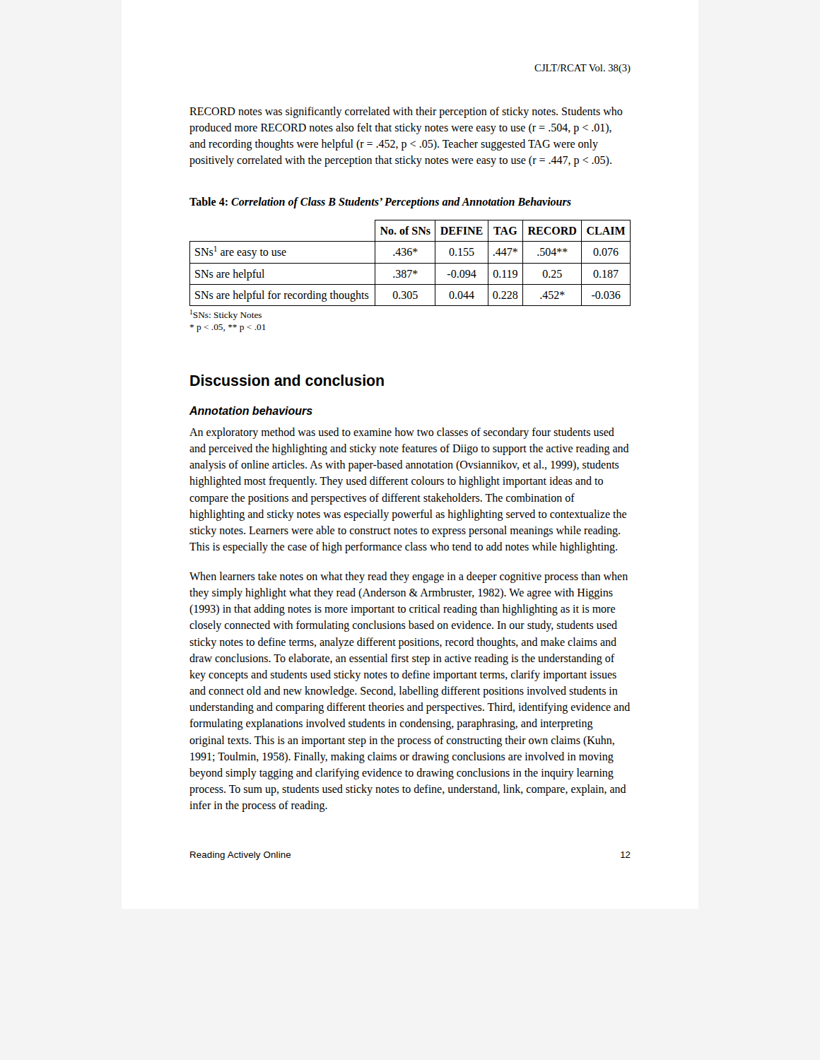CJLT/RCAT Vol. 38(3)
RECORD notes was significantly correlated with their perception of sticky notes. Students who produced more RECORD notes also felt that sticky notes were easy to use (r = .504, p < .01), and recording thoughts were helpful (r = .452, p < .05). Teacher suggested TAG were only positively correlated with the perception that sticky notes were easy to use (r = .447, p < .05).
Table 4: Correlation of Class B Students’ Perceptions and Annotation Behaviours
| | No. of SNs | DEFINE | TAG | RECORD | CLAIM |
| --- | --- | --- | --- | --- | --- |
| SNs 1 are easy to use | .436* | 0.155 | .447* | .504** | 0.076 |
| SNs are helpful | .387* | -0.094 | 0.119 | 0.25 | 0.187 |
| SNs are helpful for recording thoughts | 0.305 | 0.044 | 0.228 | .452* | -0.036 |
1SNs: Sticky Notes
* p < .05, ** p < .01
Discussion and conclusion
Annotation behaviours
An exploratory method was used to examine how two classes of secondary four students used and perceived the highlighting and sticky note features of Diigo to support the active reading and analysis of online articles. As with paper-based annotation (Ovsiannikov, et al., 1999), students highlighted most frequently. They used different colours to highlight important ideas and to compare the positions and perspectives of different stakeholders. The combination of highlighting and sticky notes was especially powerful as highlighting served to contextualize the sticky notes. Learners were able to construct notes to express personal meanings while reading. This is especially the case of high performance class who tend to add notes while highlighting.
When learners take notes on what they read they engage in a deeper cognitive process than when they simply highlight what they read (Anderson & Armbruster, 1982). We agree with Higgins (1993) in that adding notes is more important to critical reading than highlighting as it is more closely connected with formulating conclusions based on evidence. In our study, students used sticky notes to define terms, analyze different positions, record thoughts, and make claims and draw conclusions. To elaborate, an essential first step in active reading is the understanding of key concepts and students used sticky notes to define important terms, clarify important issues and connect old and new knowledge. Second, labelling different positions involved students in understanding and comparing different theories and perspectives. Third, identifying evidence and formulating explanations involved students in condensing, paraphrasing, and interpreting original texts. This is an important step in the process of constructing their own claims (Kuhn, 1991; Toulmin, 1958). Finally, making claims or drawing conclusions are involved in moving beyond simply tagging and clarifying evidence to drawing conclusions in the inquiry learning process. To sum up, students used sticky notes to define, understand, link, compare, explain, and infer in the process of reading.
Reading Actively Online 12